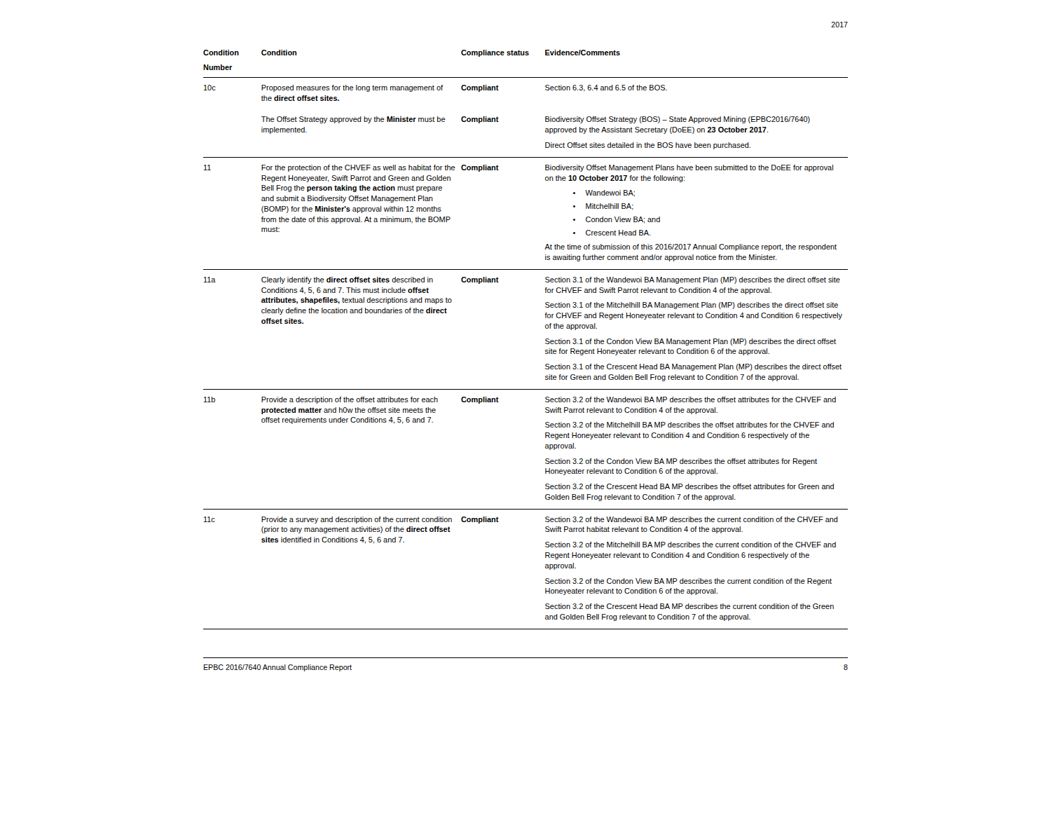2017
| Condition | Condition | Compliance status | Evidence/Comments |
| --- | --- | --- | --- |
| Number | | | |
| 10c | Proposed measures for the long term management of the direct offset sites. | Compliant | Section 6.3, 6.4 and 6.5 of the BOS. |
| | The Offset Strategy approved by the Minister must be implemented. | Compliant | Biodiversity Offset Strategy (BOS) – State Approved Mining (EPBC2016/7640) approved by the Assistant Secretary (DoEE) on 23 October 2017 . Direct Offset sites detailed in the BOS have been purchased. |
| 11 | For the protection of the CHVEF as well as habitat for the Regent Honeyeater, Swift Parrot and Green and Golden Bell Frog the person taking the action must prepare and submit a Biodiversity Offset Management Plan (BOMP) for the Minister's approval within 12 months from the date of this approval. At a minimum, the BOMP must: | Compliant | Biodiversity Offset Management Plans have been submitted to the DoEE for approval on the 10 October 2017 for the following: Wandewoi BA; Mitchelhill BA; Condon View BA; and Crescent Head BA. At the time of submission of this 2016/2017 Annual Compliance report, the respondent is awaiting further comment and/or approval notice from the Minister. |
| 11a | Clearly identify the direct offset sites described in Conditions 4, 5, 6 and 7. This must include offset attributes, shapefiles, textual descriptions and maps to clearly define the location and boundaries of the direct offset sites. | Compliant | Section 3.1 of the Wandewoi BA Management Plan (MP) describes the direct offset site for CHVEF and Swift Parrot relevant to Condition 4 of the approval. Section 3.1 of the Mitchelhill BA Management Plan (MP) describes the direct offset site for CHVEF and Regent Honeyeater relevant to Condition 4 and Condition 6 respectively of the approval. Section 3.1 of the Condon View BA Management Plan (MP) describes the direct offset site for Regent Honeyeater relevant to Condition 6 of the approval. Section 3.1 of the Crescent Head BA Management Plan (MP) describes the direct offset site for Green and Golden Bell Frog relevant to Condition 7 of the approval. |
| 11b | Provide a description of the offset attributes for each protected matter and h0w the offset site meets the offset requirements under Conditions 4, 5, 6 and 7. | Compliant | Section 3.2 of the Wandewoi BA MP describes the offset attributes for the CHVEF and Swift Parrot relevant to Condition 4 of the approval. Section 3.2 of the Mitchelhill BA MP describes the offset attributes for the CHVEF and Regent Honeyeater relevant to Condition 4 and Condition 6 respectively of the approval. Section 3.2 of the Condon View BA MP describes the offset attributes for Regent Honeyeater relevant to Condition 6 of the approval. Section 3.2 of the Crescent Head BA MP describes the offset attributes for Green and Golden Bell Frog relevant to Condition 7 of the approval. |
| 11c | Provide a survey and description of the current condition (prior to any management activities) of the direct offset sites identified in Conditions 4, 5, 6 and 7. | Compliant | Section 3.2 of the Wandewoi BA MP describes the current condition of the CHVEF and Swift Parrot habitat relevant to Condition 4 of the approval. Section 3.2 of the Mitchelhill BA MP describes the current condition of the CHVEF and Regent Honeyeater relevant to Condition 4 and Condition 6 respectively of the approval. Section 3.2 of the Condon View BA MP describes the current condition of the Regent Honeyeater relevant to Condition 6 of the approval. Section 3.2 of the Crescent Head BA MP describes the current condition of the Green and Golden Bell Frog relevant to Condition 7 of the approval. |
EPBC 2016/7640 Annual Compliance Report
8